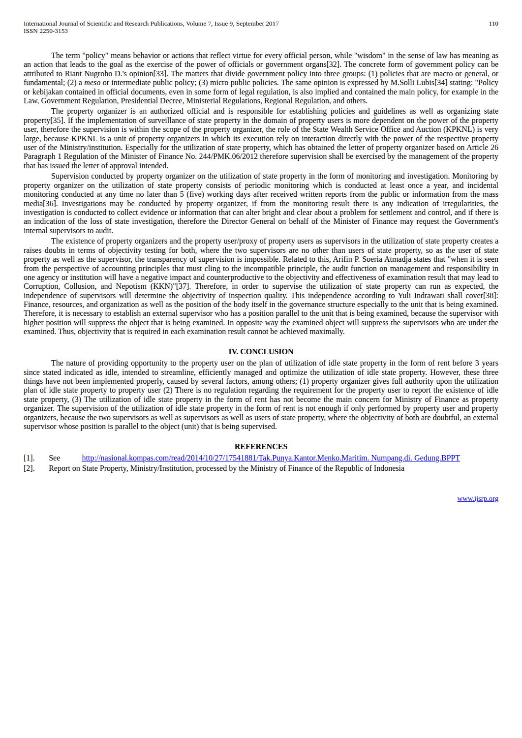International Journal of Scientific and Research Publications, Volume 7, Issue 9, September 2017
ISSN 2250-3153
110
The term "policy" means behavior or actions that reflect virtue for every official person, while "wisdom" in the sense of law has meaning as an action that leads to the goal as the exercise of the power of officials or government organs[32]. The concrete form of government policy can be attributed to Riant Nugroho D.'s opinion[33]. The matters that divide government policy into three groups: (1) policies that are macro or general, or fundamental; (2) a meso or intermediate public policy; (3) micro public policies. The same opinion is expressed by M.Solli Lubis[34] stating: "Policy or kebijakan contained in official documents, even in some form of legal regulation, is also implied and contained the main policy, for example in the Law, Government Regulation, Presidential Decree, Ministerial Regulations, Regional Regulation, and others.
The property organizer is an authorized official and is responsible for establishing policies and guidelines as well as organizing state property[35]. If the implementation of surveillance of state property in the domain of property users is more dependent on the power of the property user, therefore the supervision is within the scope of the property organizer, the role of the State Wealth Service Office and Auction (KPKNL) is very large, because KPKNL is a unit of property organizers in which its execution rely on interaction directly with the power of the respective property user of the Ministry/institution. Especially for the utilization of state property, which has obtained the letter of property organizer based on Article 26 Paragraph 1 Regulation of the Minister of Finance No. 244/PMK.06/2012 therefore supervision shall be exercised by the management of the property that has issued the letter of approval intended.
Supervision conducted by property organizer on the utilization of state property in the form of monitoring and investigation. Monitoring by property organizer on the utilization of state property consists of periodic monitoring which is conducted at least once a year, and incidental monitoring conducted at any time no later than 5 (five) working days after received written reports from the public or information from the mass media[36]. Investigations may be conducted by property organizer, if from the monitoring result there is any indication of irregularities, the investigation is conducted to collect evidence or information that can alter bright and clear about a problem for settlement and control, and if there is an indication of the loss of state investigation, therefore the Director General on behalf of the Minister of Finance may request the Government's internal supervisors to audit.
The existence of property organizers and the property user/proxy of property users as supervisors in the utilization of state property creates a raises doubts in terms of objectivity testing for both, where the two supervisors are no other than users of state property, so as the user of state property as well as the supervisor, the transparency of supervision is impossible. Related to this, Arifin P. Soeria Atmadja states that "when it is seen from the perspective of accounting principles that must cling to the incompatible principle, the audit function on management and responsibility in one agency or institution will have a negative impact and counterproductive to the objectivity and effectiveness of examination result that may lead to Corruption, Collusion, and Nepotism (KKN)"[37]. Therefore, in order to supervise the utilization of state property can run as expected, the independence of supervisors will determine the objectivity of inspection quality. This independence according to Yuli Indrawati shall cover[38]: Finance, resources, and organization as well as the position of the body itself in the governance structure especially to the unit that is being examined. Therefore, it is necessary to establish an external supervisor who has a position parallel to the unit that is being examined, because the supervisor with higher position will suppress the object that is being examined. In opposite way the examined object will suppress the supervisors who are under the examined. Thus, objectivity that is required in each examination result cannot be achieved maximally.
IV. CONCLUSION
The nature of providing opportunity to the property user on the plan of utilization of idle state property in the form of rent before 3 years since stated indicated as idle, intended to streamline, efficiently managed and optimize the utilization of idle state property. However, these three things have not been implemented properly, caused by several factors, among others; (1) property organizer gives full authority upon the utilization plan of idle state property to property user (2) There is no regulation regarding the requirement for the property user to report the existence of idle state property, (3) The utilization of idle state property in the form of rent has not become the main concern for Ministry of Finance as property organizer. The supervision of the utilization of idle state property in the form of rent is not enough if only performed by property user and property organizers, because the two supervisors as well as supervisors as well as users of state property, where the objectivity of both are doubtful, an external supervisor whose position is parallel to the object (unit) that is being supervised.
REFERENCES
[1]. See http://nasional.kompas.com/read/2014/10/27/17541881/Tak.Punya.Kantor.Menko.Maritim. Numpang.di. Gedung.BPPT
[2]. Report on State Property, Ministry/Institution, processed by the Ministry of Finance of the Republic of Indonesia
www.ijsrp.org